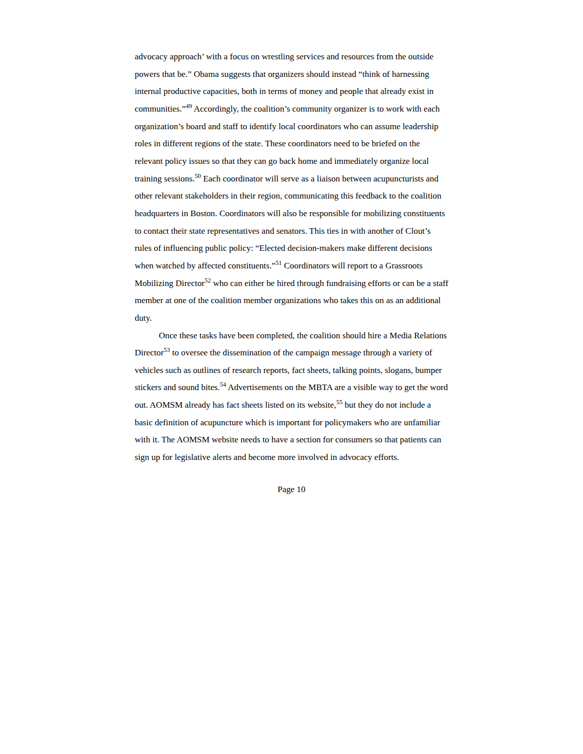advocacy approach’ with a focus on wrestling services and resources from the outside powers that be.” Obama suggests that organizers should instead “think of harnessing internal productive capacities, both in terms of money and people that already exist in communities.”49 Accordingly, the coalition’s community organizer is to work with each organization’s board and staff to identify local coordinators who can assume leadership roles in different regions of the state. These coordinators need to be briefed on the relevant policy issues so that they can go back home and immediately organize local training sessions.50 Each coordinator will serve as a liaison between acupuncturists and other relevant stakeholders in their region, communicating this feedback to the coalition headquarters in Boston. Coordinators will also be responsible for mobilizing constituents to contact their state representatives and senators. This ties in with another of Clout’s rules of influencing public policy: “Elected decision-makers make different decisions when watched by affected constituents.”51 Coordinators will report to a Grassroots Mobilizing Director52 who can either be hired through fundraising efforts or can be a staff member at one of the coalition member organizations who takes this on as an additional duty.
Once these tasks have been completed, the coalition should hire a Media Relations Director53 to oversee the dissemination of the campaign message through a variety of vehicles such as outlines of research reports, fact sheets, talking points, slogans, bumper stickers and sound bites.54 Advertisements on the MBTA are a visible way to get the word out. AOMSM already has fact sheets listed on its website,55 but they do not include a basic definition of acupuncture which is important for policymakers who are unfamiliar with it. The AOMSM website needs to have a section for consumers so that patients can sign up for legislative alerts and become more involved in advocacy efforts.
Page 10